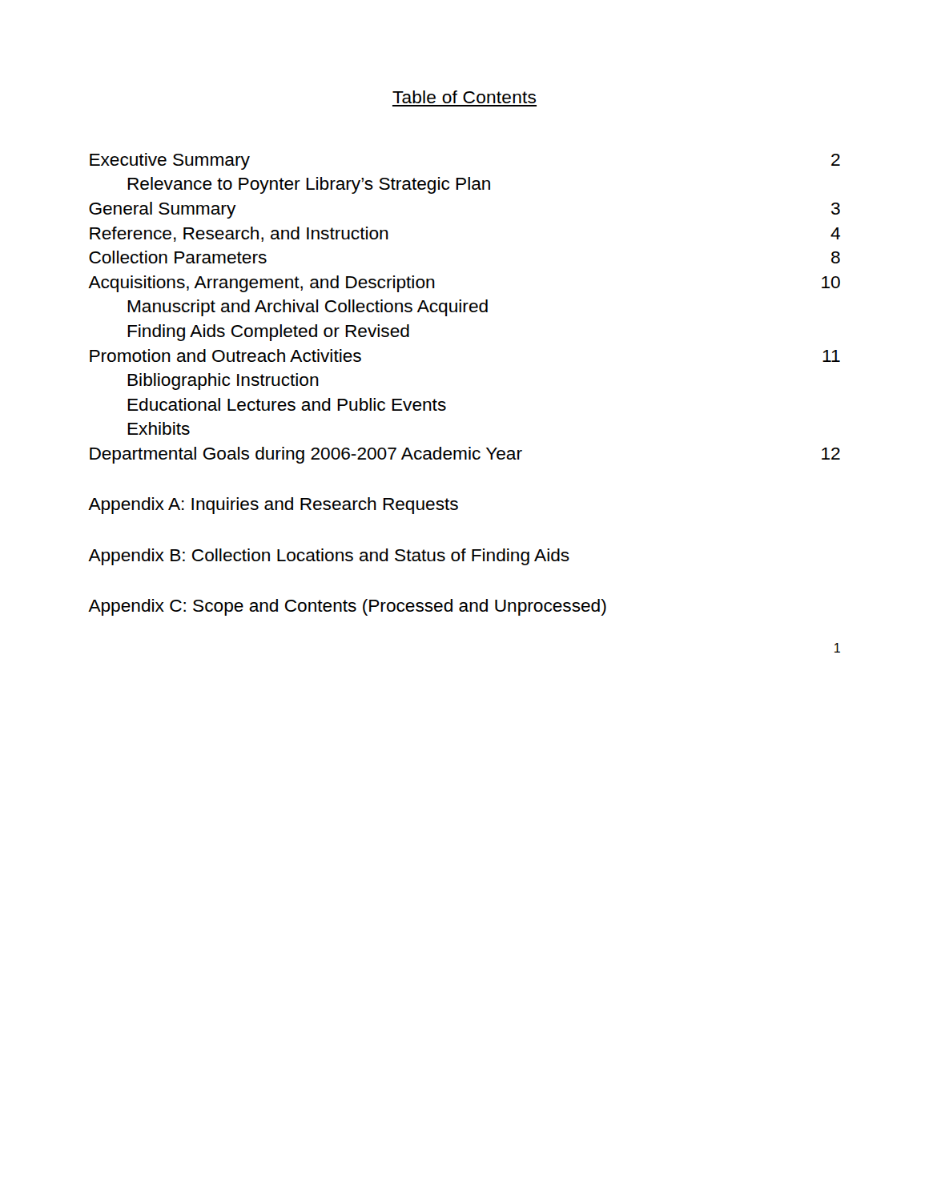Table of Contents
| Executive Summary Relevance to Poynter Library’s Strategic Plan | 2 |
| General Summary | 3 |
| Reference, Research, and Instruction | 4 |
| Collection Parameters | 8 |
| Acquisitions, Arrangement, and Description Manuscript and Archival Collections Acquired Finding Aids Completed or Revised | 10 |
| Promotion and Outreach Activities Bibliographic Instruction Educational Lectures and Public Events Exhibits | 11 |
| Departmental Goals during 2006-2007 Academic Year | 12 |
Appendix A: Inquiries and Research Requests
Appendix B: Collection Locations and Status of Finding Aids
Appendix C: Scope and Contents (Processed and Unprocessed)
1